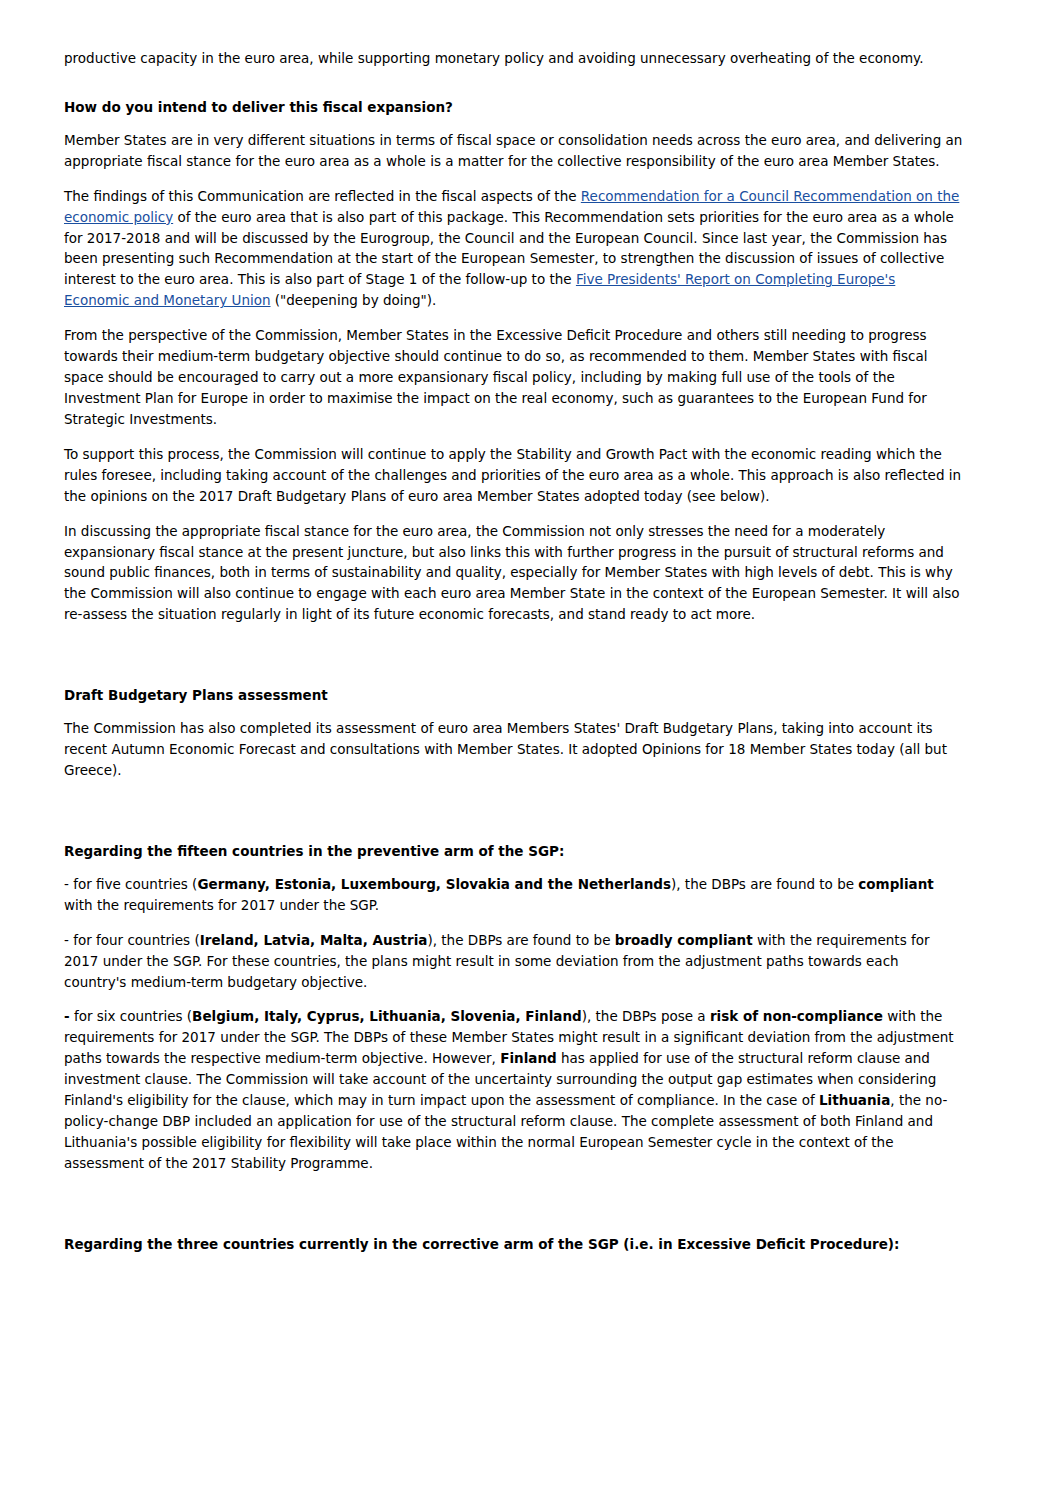productive capacity in the euro area, while supporting monetary policy and avoiding unnecessary overheating of the economy.
How do you intend to deliver this fiscal expansion?
Member States are in very different situations in terms of fiscal space or consolidation needs across the euro area, and delivering an appropriate fiscal stance for the euro area as a whole is a matter for the collective responsibility of the euro area Member States.
The findings of this Communication are reflected in the fiscal aspects of the Recommendation for a Council Recommendation on the economic policy of the euro area that is also part of this package. This Recommendation sets priorities for the euro area as a whole for 2017-2018 and will be discussed by the Eurogroup, the Council and the European Council. Since last year, the Commission has been presenting such Recommendation at the start of the European Semester, to strengthen the discussion of issues of collective interest to the euro area. This is also part of Stage 1 of the follow-up to the Five Presidents' Report on Completing Europe's Economic and Monetary Union ("deepening by doing").
From the perspective of the Commission, Member States in the Excessive Deficit Procedure and others still needing to progress towards their medium-term budgetary objective should continue to do so, as recommended to them. Member States with fiscal space should be encouraged to carry out a more expansionary fiscal policy, including by making full use of the tools of the Investment Plan for Europe in order to maximise the impact on the real economy, such as guarantees to the European Fund for Strategic Investments.
To support this process, the Commission will continue to apply the Stability and Growth Pact with the economic reading which the rules foresee, including taking account of the challenges and priorities of the euro area as a whole. This approach is also reflected in the opinions on the 2017 Draft Budgetary Plans of euro area Member States adopted today (see below).
In discussing the appropriate fiscal stance for the euro area, the Commission not only stresses the need for a moderately expansionary fiscal stance at the present juncture, but also links this with further progress in the pursuit of structural reforms and sound public finances, both in terms of sustainability and quality, especially for Member States with high levels of debt. This is why the Commission will also continue to engage with each euro area Member State in the context of the European Semester. It will also re-assess the situation regularly in light of its future economic forecasts, and stand ready to act more.
Draft Budgetary Plans assessment
The Commission has also completed its assessment of euro area Members States' Draft Budgetary Plans, taking into account its recent Autumn Economic Forecast and consultations with Member States. It adopted Opinions for 18 Member States today (all but Greece).
Regarding the fifteen countries in the preventive arm of the SGP:
- for five countries (Germany, Estonia, Luxembourg, Slovakia and the Netherlands), the DBPs are found to be compliant with the requirements for 2017 under the SGP.
- for four countries (Ireland, Latvia, Malta, Austria), the DBPs are found to be broadly compliant with the requirements for 2017 under the SGP. For these countries, the plans might result in some deviation from the adjustment paths towards each country's medium-term budgetary objective.
- for six countries (Belgium, Italy, Cyprus, Lithuania, Slovenia, Finland), the DBPs pose a risk of non-compliance with the requirements for 2017 under the SGP. The DBPs of these Member States might result in a significant deviation from the adjustment paths towards the respective medium-term objective. However, Finland has applied for use of the structural reform clause and investment clause. The Commission will take account of the uncertainty surrounding the output gap estimates when considering Finland's eligibility for the clause, which may in turn impact upon the assessment of compliance. In the case of Lithuania, the no-policy-change DBP included an application for use of the structural reform clause. The complete assessment of both Finland and Lithuania's possible eligibility for flexibility will take place within the normal European Semester cycle in the context of the assessment of the 2017 Stability Programme.
Regarding the three countries currently in the corrective arm of the SGP (i.e. in Excessive Deficit Procedure):